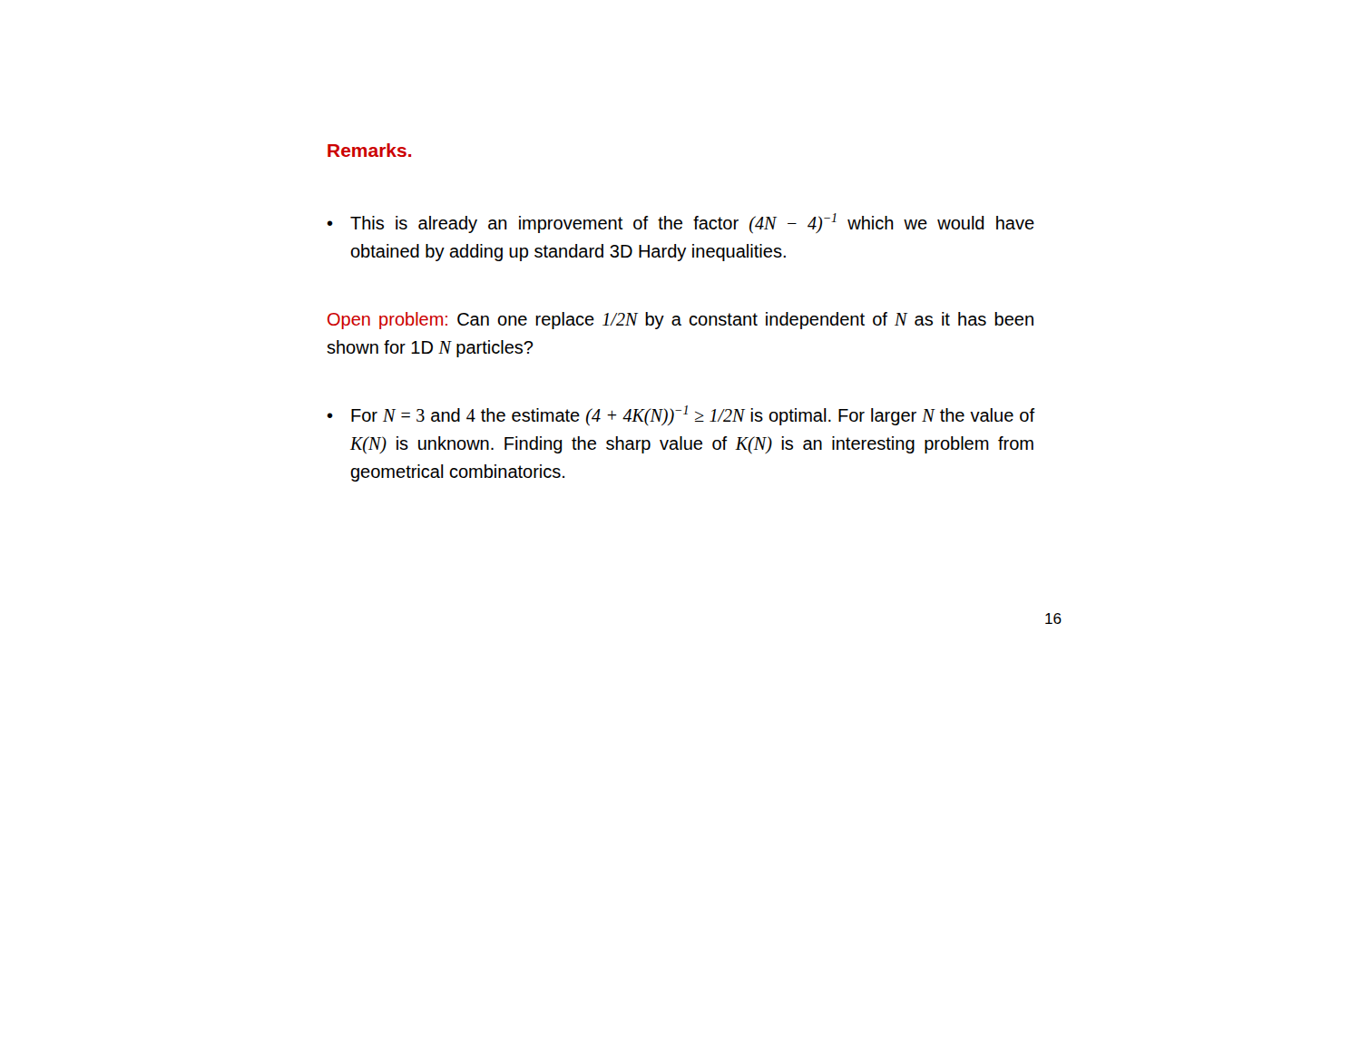Remarks.
This is already an improvement of the factor (4N − 4)−1 which we would have obtained by adding up standard 3D Hardy inequalities.
Open problem: Can one replace 1/2N by a constant independent of N as it has been shown for 1D N particles?
For N = 3 and 4 the estimate (4 + 4K(N))−1 ≥ 1/2N is optimal. For larger N the value of K(N) is unknown. Finding the sharp value of K(N) is an interesting problem from geometrical combinatorics.
16